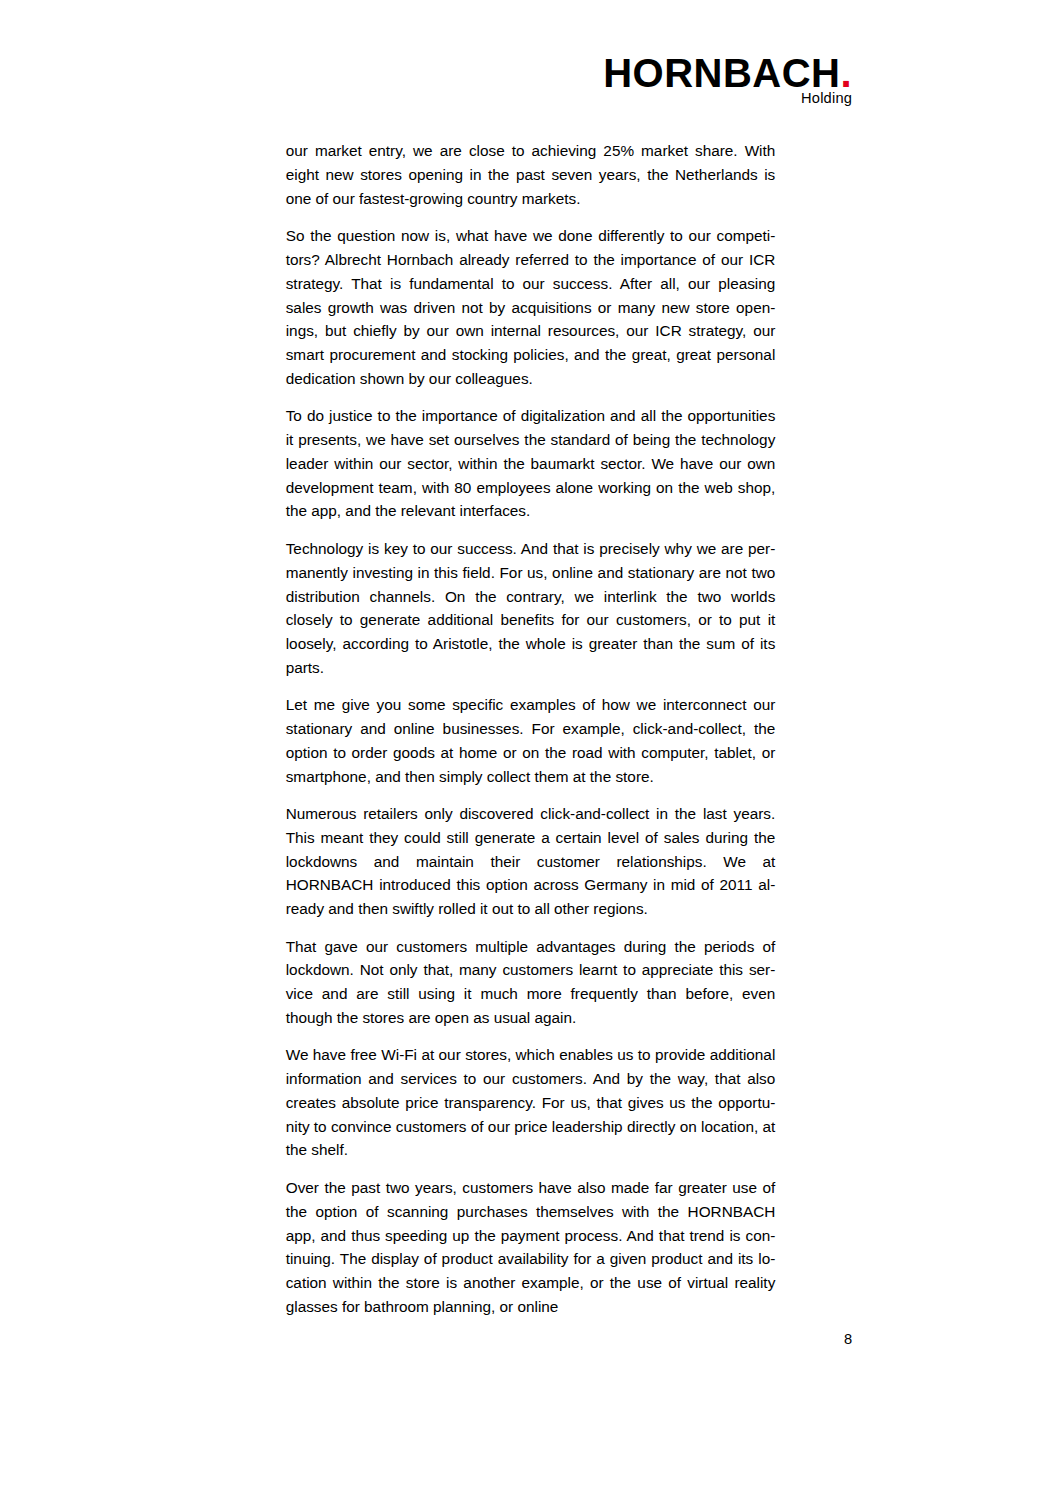HORNBACH. Holding
our market entry, we are close to achieving 25% market share. With eight new stores opening in the past seven years, the Netherlands is one of our fastest-growing country markets.
So the question now is, what have we done differently to our competitors? Albrecht Hornbach already referred to the importance of our ICR strategy. That is fundamental to our success. After all, our pleasing sales growth was driven not by acquisitions or many new store openings, but chiefly by our own internal resources, our ICR strategy, our smart procurement and stocking policies, and the great, great personal dedication shown by our colleagues.
To do justice to the importance of digitalization and all the opportunities it presents, we have set ourselves the standard of being the technology leader within our sector, within the baumarkt sector. We have our own development team, with 80 employees alone working on the web shop, the app, and the relevant interfaces.
Technology is key to our success. And that is precisely why we are permanently investing in this field. For us, online and stationary are not two distribution channels. On the contrary, we interlink the two worlds closely to generate additional benefits for our customers, or to put it loosely, according to Aristotle, the whole is greater than the sum of its parts.
Let me give you some specific examples of how we interconnect our stationary and online businesses. For example, click-and-collect, the option to order goods at home or on the road with computer, tablet, or smartphone, and then simply collect them at the store.
Numerous retailers only discovered click-and-collect in the last years. This meant they could still generate a certain level of sales during the lockdowns and maintain their customer relationships. We at HORNBACH introduced this option across Germany in mid of 2011 already and then swiftly rolled it out to all other regions.
That gave our customers multiple advantages during the periods of lockdown. Not only that, many customers learnt to appreciate this service and are still using it much more frequently than before, even though the stores are open as usual again.
We have free Wi-Fi at our stores, which enables us to provide additional information and services to our customers. And by the way, that also creates absolute price transparency. For us, that gives us the opportunity to convince customers of our price leadership directly on location, at the shelf.
Over the past two years, customers have also made far greater use of the option of scanning purchases themselves with the HORNBACH app, and thus speeding up the payment process. And that trend is continuing. The display of product availability for a given product and its location within the store is another example, or the use of virtual reality glasses for bathroom planning, or online
8